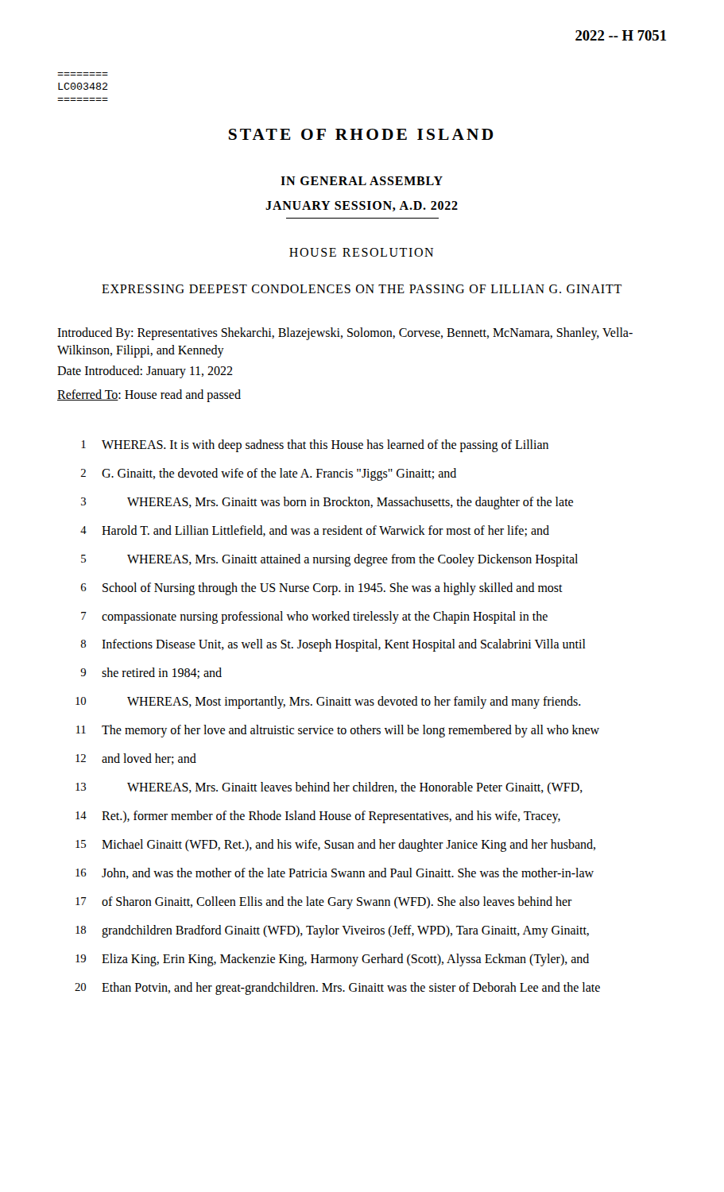2022 -- H 7051
========
LC003482
========
STATE OF RHODE ISLAND
IN GENERAL ASSEMBLY
JANUARY SESSION, A.D. 2022
HOUSE RESOLUTION
EXPRESSING DEEPEST CONDOLENCES ON THE PASSING OF LILLIAN G. GINAITT
Introduced By: Representatives Shekarchi, Blazejewski, Solomon, Corvese, Bennett, McNamara, Shanley, Vella-Wilkinson, Filippi, and Kennedy
Date Introduced: January 11, 2022
Referred To: House read and passed
WHEREAS. It is with deep sadness that this House has learned of the passing of Lillian
G. Ginaitt, the devoted wife of the late A. Francis "Jiggs" Ginaitt; and
WHEREAS, Mrs. Ginaitt was born in Brockton, Massachusetts, the daughter of the late
Harold T. and Lillian Littlefield, and was a resident of Warwick for most of her life; and
WHEREAS, Mrs. Ginaitt attained a nursing degree from the Cooley Dickenson Hospital
School of Nursing through the US Nurse Corp. in 1945. She was a highly skilled and most
compassionate nursing professional who worked tirelessly at the Chapin Hospital in the
Infections Disease Unit, as well as St. Joseph Hospital, Kent Hospital and Scalabrini Villa until
she retired in 1984; and
WHEREAS, Most importantly, Mrs. Ginaitt was devoted to her family and many friends.
The memory of her love and altruistic service to others will be long remembered by all who knew
and loved her; and
WHEREAS, Mrs. Ginaitt leaves behind her children, the Honorable Peter Ginaitt, (WFD,
Ret.), former member of the Rhode Island House of Representatives, and his wife, Tracey,
Michael Ginaitt (WFD, Ret.), and his wife, Susan and her daughter Janice King and her husband,
John, and was the mother of the late Patricia Swann and Paul Ginaitt. She was the mother-in-law
of Sharon Ginaitt, Colleen Ellis and the late Gary Swann (WFD). She also leaves behind her
grandchildren Bradford Ginaitt (WFD), Taylor Viveiros (Jeff, WPD), Tara Ginaitt, Amy Ginaitt,
Eliza King, Erin King, Mackenzie King, Harmony Gerhard (Scott), Alyssa Eckman (Tyler), and
Ethan Potvin, and her great-grandchildren. Mrs. Ginaitt was the sister of Deborah Lee and the late